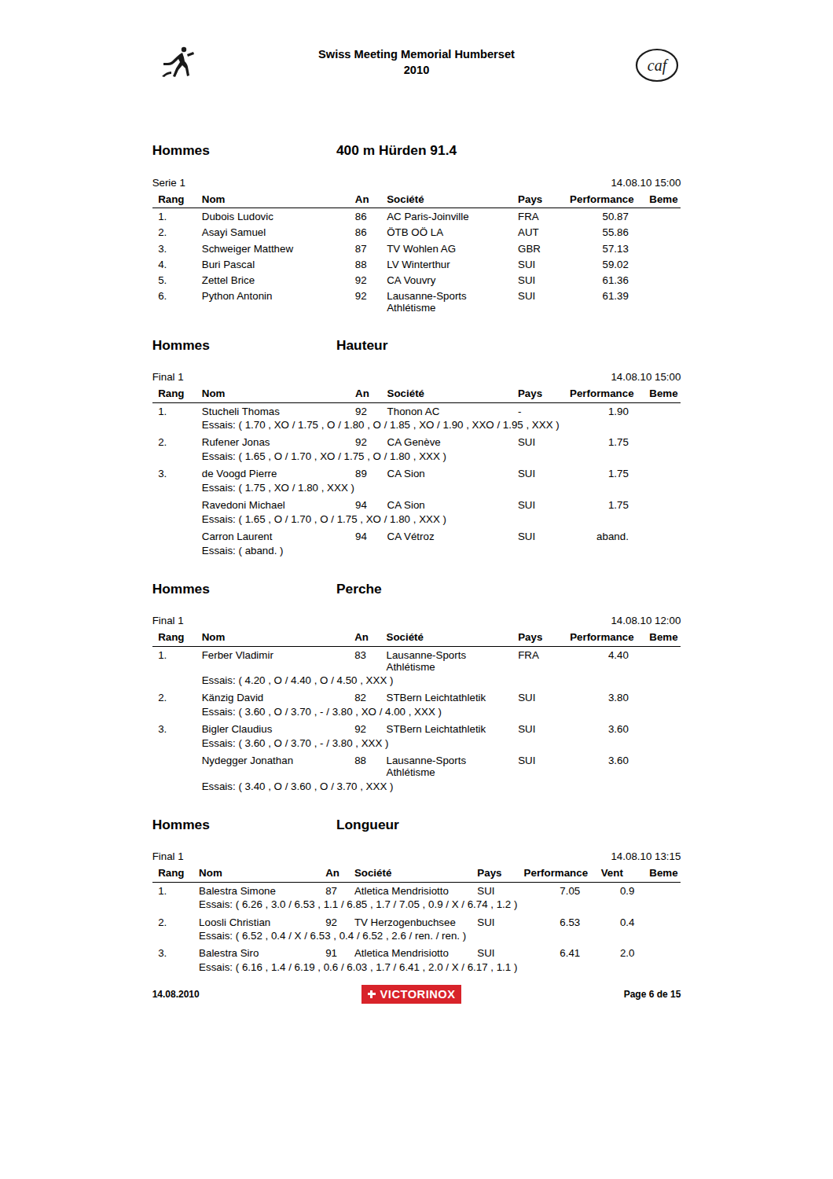Swiss Meeting Memorial Humberset
2010
caf
Hommes
400 m Hürden 91.4
Serie 1 14.08.10 15:00
| Rang | Nom | An | Société | Pays | Performance | Beme |
| --- | --- | --- | --- | --- | --- | --- |
| 1. | Dubois Ludovic | 86 | AC Paris-Joinville | FRA | 50.87 | |
| 2. | Asayi Samuel | 86 | ÖTB OÖ LA | AUT | 55.86 | |
| 3. | Schweiger Matthew | 87 | TV Wohlen AG | GBR | 57.13 | |
| 4. | Buri Pascal | 88 | LV Winterthur | SUI | 59.02 | |
| 5. | Zettel Brice | 92 | CA Vouvry | SUI | 61.36 | |
| 6. | Python Antonin | 92 | Lausanne-Sports Athlétisme | SUI | 61.39 | |
Hommes
Hauteur
Final 1 14.08.10 15:00
| Rang | Nom | An | Société | Pays | Performance | Beme |
| --- | --- | --- | --- | --- | --- | --- |
| 1. | Stucheli Thomas | 92 | Thonon AC | - | 1.90 | |
| | Essais: ( 1.70 , XO / 1.75 , O / 1.80 , O / 1.85 , XO / 1.90 , XXO / 1.95 , XXX ) |
| 2. | Rufener Jonas | 92 | CA Genève | SUI | 1.75 | |
| | Essais: ( 1.65 , O / 1.70 , XO / 1.75 , O / 1.80 , XXX ) |
| 3. | de Voogd Pierre | 89 | CA Sion | SUI | 1.75 | |
| | Essais: ( 1.75 , XO / 1.80 , XXX ) |
| | Ravedoni Michael | 94 | CA Sion | SUI | 1.75 | |
| | Essais: ( 1.65 , O / 1.70 , O / 1.75 , XO / 1.80 , XXX ) |
| | Carron Laurent | 94 | CA Vétroz | SUI | aband. | |
| | Essais: ( aband. ) |
Hommes
Perche
Final 1 14.08.10 12:00
| Rang | Nom | An | Société | Pays | Performance | Beme |
| --- | --- | --- | --- | --- | --- | --- |
| 1. | Ferber Vladimir | 83 | Lausanne-Sports Athlétisme | FRA | 4.40 | |
| | Essais: ( 4.20 , O / 4.40 , O / 4.50 , XXX ) |
| 2. | Känzig David | 82 | STBern Leichtathletik | SUI | 3.80 | |
| | Essais: ( 3.60 , O / 3.70 , - / 3.80 , XO / 4.00 , XXX ) |
| 3. | Bigler Claudius | 92 | STBern Leichtathletik | SUI | 3.60 | |
| | Essais: ( 3.60 , O / 3.70 , - / 3.80 , XXX ) |
| | Nydegger Jonathan | 88 | Lausanne-Sports Athlétisme | SUI | 3.60 | |
| | Essais: ( 3.40 , O / 3.60 , O / 3.70 , XXX ) |
Hommes
Longueur
Final 1 14.08.10 13:15
| Rang | Nom | An | Société | Pays | Performance | Vent | Beme |
| --- | --- | --- | --- | --- | --- | --- | --- |
| 1. | Balestra Simone | 87 | Atletica Mendrisiotto | SUI | 7.05 | 0.9 | |
| | Essais: ( 6.26 , 3.0 / 6.53 , 1.1 / 6.85 , 1.7 / 7.05 , 0.9 / X / 6.74 , 1.2 ) |
| 2. | Loosli Christian | 92 | TV Herzogenbuchsee | SUI | 6.53 | 0.4 | |
| | Essais: ( 6.52 , 0.4 / X / 6.53 , 0.4 / 6.52 , 2.6 / ren. / ren. ) |
| 3. | Balestra Siro | 91 | Atletica Mendrisiotto | SUI | 6.41 | 2.0 | |
| | Essais: ( 6.16 , 1.4 / 6.19 , 0.6 / 6.03 , 1.7 / 6.41 , 2.0 / X / 6.17 , 1.1 ) |
14.08.2010
VICTORINOX
Page 6 de 15